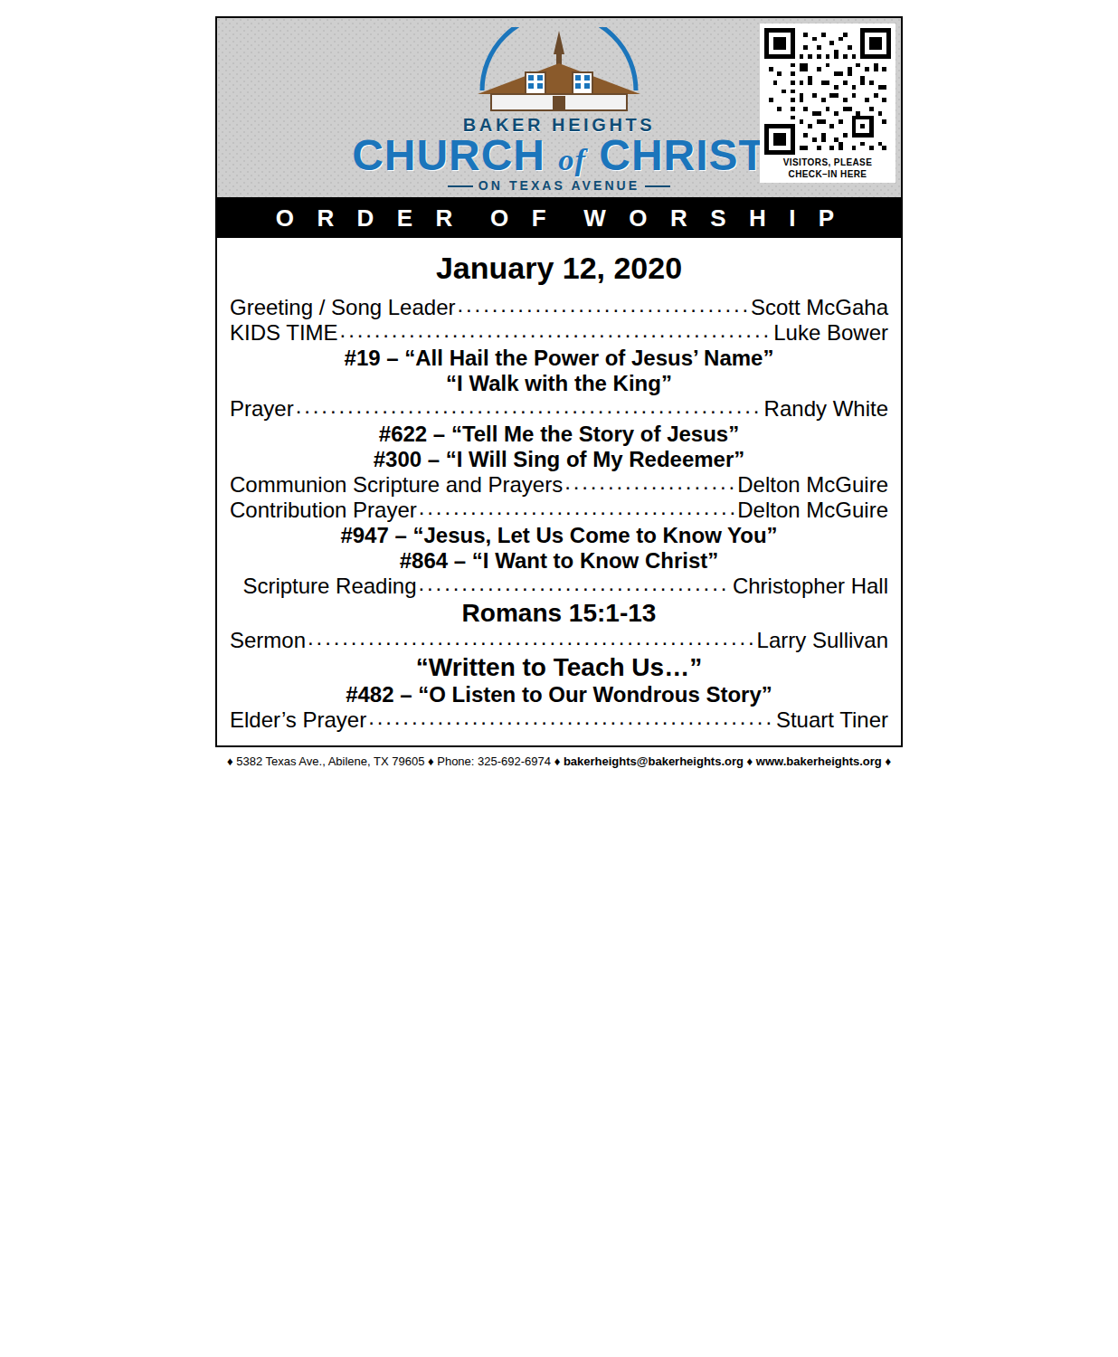VISITORS, PLEASE
CHECK–IN HERE
BAKER HEIGHTS
CHURCH of CHRIST
ON TEXAS AVENUE
O R D E R O F W O R S H I P
January 12, 2020
Greeting / Song Leader Scott McGaha
KIDS TIME Luke Bower
#19 – “All Hail the Power of Jesus’ Name”
“I Walk with the King”
Prayer Randy White
#622 – “Tell Me the Story of Jesus”
#300 – “I Will Sing of My Redeemer”
Communion Scripture and Prayers Delton McGuire
Contribution Prayer Delton McGuire
#947 – “Jesus, Let Us Come to Know You”
#864 – “I Want to Know Christ”
Scripture Reading Christopher Hall
Romans 15:1-13
Sermon Larry Sullivan
“Written to Teach Us…”
#482 – “O Listen to Our Wondrous Story”
Elder’s Prayer Stuart Tiner
♦ 5382 Texas Ave., Abilene, TX 79605 ♦ Phone: 325-692-6974 ♦ bakerheights@bakerheights.org ♦ www.bakerheights.org ♦